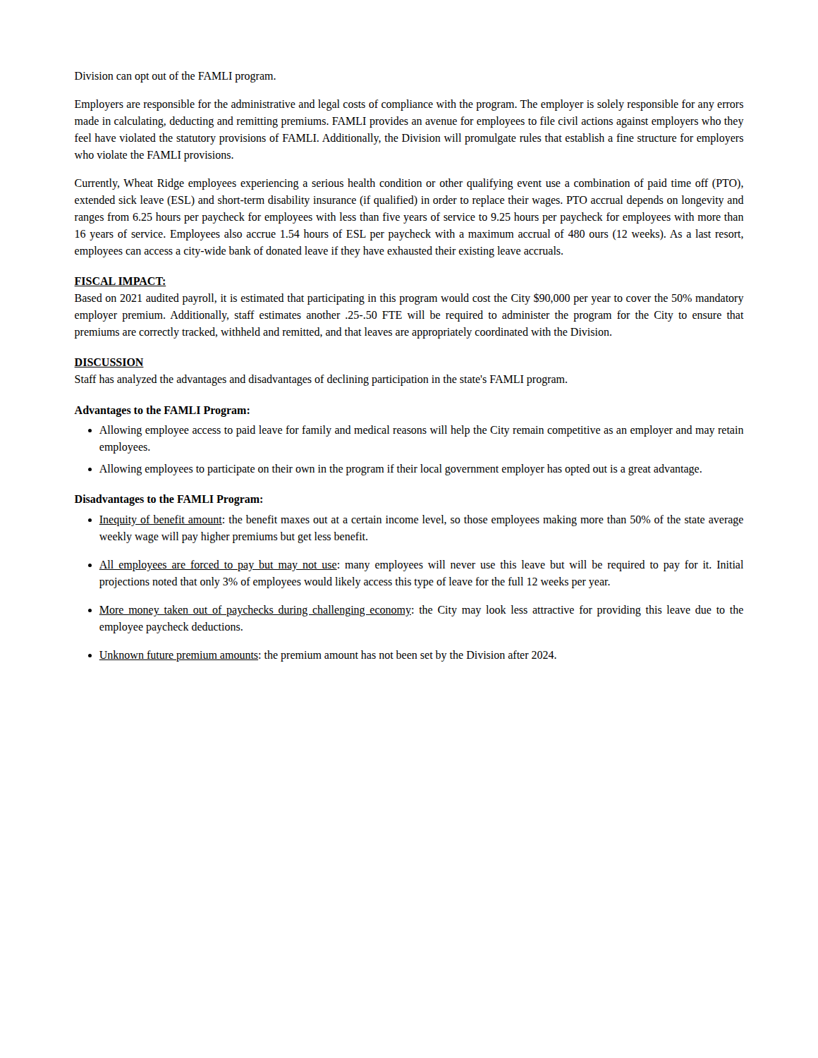Division can opt out of the FAMLI program.
Employers are responsible for the administrative and legal costs of compliance with the program. The employer is solely responsible for any errors made in calculating, deducting and remitting premiums. FAMLI provides an avenue for employees to file civil actions against employers who they feel have violated the statutory provisions of FAMLI. Additionally, the Division will promulgate rules that establish a fine structure for employers who violate the FAMLI provisions.
Currently, Wheat Ridge employees experiencing a serious health condition or other qualifying event use a combination of paid time off (PTO), extended sick leave (ESL) and short-term disability insurance (if qualified) in order to replace their wages. PTO accrual depends on longevity and ranges from 6.25 hours per paycheck for employees with less than five years of service to 9.25 hours per paycheck for employees with more than 16 years of service. Employees also accrue 1.54 hours of ESL per paycheck with a maximum accrual of 480 ours (12 weeks). As a last resort, employees can access a city-wide bank of donated leave if they have exhausted their existing leave accruals.
FISCAL IMPACT:
Based on 2021 audited payroll, it is estimated that participating in this program would cost the City $90,000 per year to cover the 50% mandatory employer premium. Additionally, staff estimates another .25-.50 FTE will be required to administer the program for the City to ensure that premiums are correctly tracked, withheld and remitted, and that leaves are appropriately coordinated with the Division.
DISCUSSION
Staff has analyzed the advantages and disadvantages of declining participation in the state's FAMLI program.
Advantages to the FAMLI Program:
Allowing employee access to paid leave for family and medical reasons will help the City remain competitive as an employer and may retain employees.
Allowing employees to participate on their own in the program if their local government employer has opted out is a great advantage.
Disadvantages to the FAMLI Program:
Inequity of benefit amount: the benefit maxes out at a certain income level, so those employees making more than 50% of the state average weekly wage will pay higher premiums but get less benefit.
All employees are forced to pay but may not use: many employees will never use this leave but will be required to pay for it. Initial projections noted that only 3% of employees would likely access this type of leave for the full 12 weeks per year.
More money taken out of paychecks during challenging economy: the City may look less attractive for providing this leave due to the employee paycheck deductions.
Unknown future premium amounts: the premium amount has not been set by the Division after 2024.